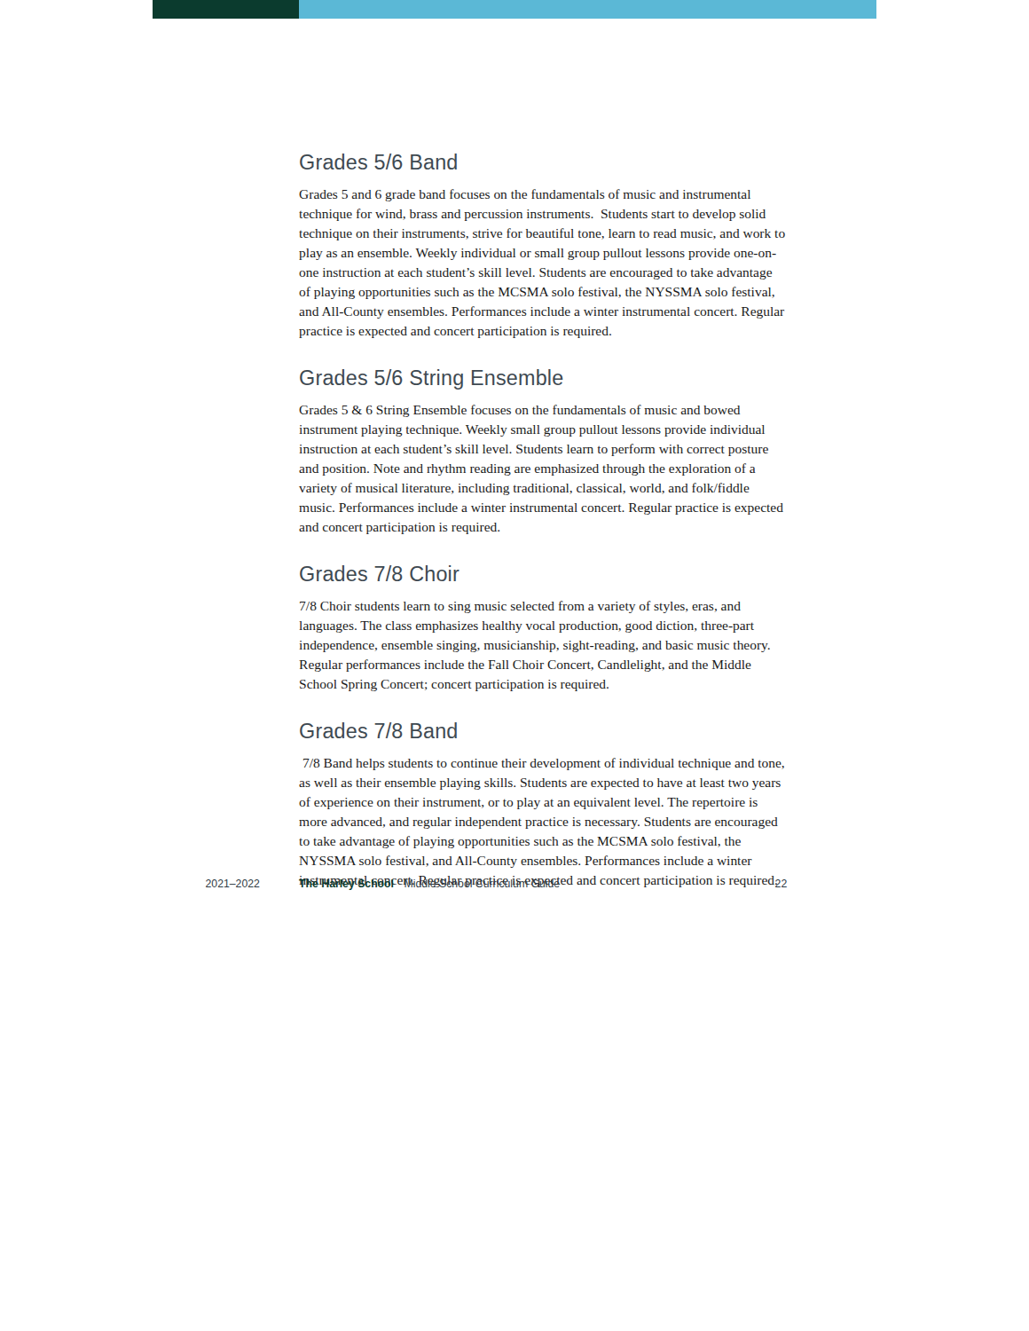Grades 5/6 Band
Grades 5 and 6 grade band focuses on the fundamentals of music and instrumental technique for wind, brass and percussion instruments. Students start to develop solid technique on their instruments, strive for beautiful tone, learn to read music, and work to play as an ensemble. Weekly individual or small group pullout lessons provide one-on-one instruction at each student’s skill level. Students are encouraged to take advantage of playing opportunities such as the MCSMA solo festival, the NYSSMA solo festival, and All-County ensembles. Performances include a winter instrumental concert. Regular practice is expected and concert participation is required.
Grades 5/6 String Ensemble
Grades 5 & 6 String Ensemble focuses on the fundamentals of music and bowed instrument playing technique. Weekly small group pullout lessons provide individual instruction at each student’s skill level. Students learn to perform with correct posture and position. Note and rhythm reading are emphasized through the exploration of a variety of musical literature, including traditional, classical, world, and folk/fiddle music. Performances include a winter instrumental concert. Regular practice is expected and concert participation is required.
Grades 7/8 Choir
7/8 Choir students learn to sing music selected from a variety of styles, eras, and languages. The class emphasizes healthy vocal production, good diction, three-part independence, ensemble singing, musicianship, sight-reading, and basic music theory. Regular performances include the Fall Choir Concert, Candlelight, and the Middle School Spring Concert; concert participation is required.
Grades 7/8 Band
7/8 Band helps students to continue their development of individual technique and tone, as well as their ensemble playing skills. Students are expected to have at least two years of experience on their instrument, or to play at an equivalent level. The repertoire is more advanced, and regular independent practice is necessary. Students are encouraged to take advantage of playing opportunities such as the MCSMA solo festival, the NYSSMA solo festival, and All-County ensembles. Performances include a winter instrumental concert. Regular practice is expected and concert participation is required.
2021–2022 The Harley School Middle School Curriculum Guide 22